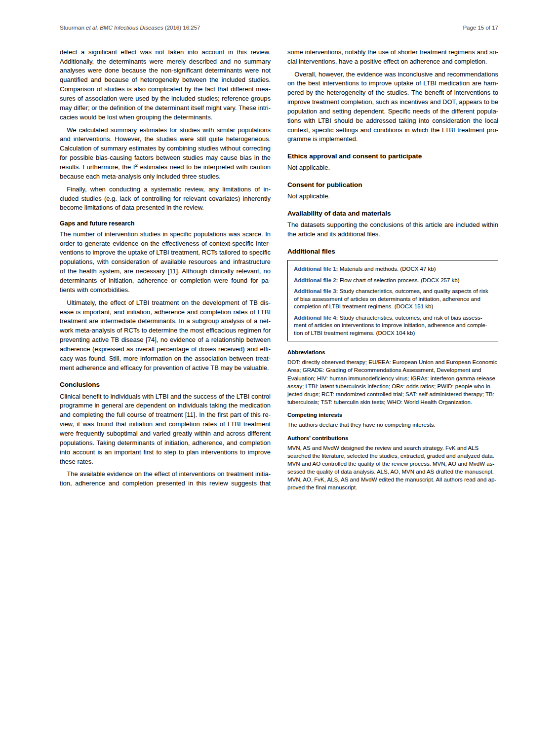Stuurman et al. BMC Infectious Diseases (2016) 16:257
Page 15 of 17
detect a significant effect was not taken into account in this review. Additionally, the determinants were merely described and no summary analyses were done because the non-significant determinants were not quantified and because of heterogeneity between the included studies. Comparison of studies is also complicated by the fact that different measures of association were used by the included studies; reference groups may differ; or the definition of the determinant itself might vary. These intricacies would be lost when grouping the determinants.
We calculated summary estimates for studies with similar populations and interventions. However, the studies were still quite heterogeneous. Calculation of summary estimates by combining studies without correcting for possible bias-causing factors between studies may cause bias in the results. Furthermore, the I2 estimates need to be interpreted with caution because each meta-analysis only included three studies.
Finally, when conducting a systematic review, any limitations of included studies (e.g. lack of controlling for relevant covariates) inherently become limitations of data presented in the review.
Gaps and future research
The number of intervention studies in specific populations was scarce. In order to generate evidence on the effectiveness of context-specific interventions to improve the uptake of LTBI treatment, RCTs tailored to specific populations, with consideration of available resources and infrastructure of the health system, are necessary [11]. Although clinically relevant, no determinants of initiation, adherence or completion were found for patients with comorbidities.
Ultimately, the effect of LTBI treatment on the development of TB disease is important, and initiation, adherence and completion rates of LTBI treatment are intermediate determinants. In a subgroup analysis of a network meta-analysis of RCTs to determine the most efficacious regimen for preventing active TB disease [74], no evidence of a relationship between adherence (expressed as overall percentage of doses received) and efficacy was found. Still, more information on the association between treatment adherence and efficacy for prevention of active TB may be valuable.
Conclusions
Clinical benefit to individuals with LTBI and the success of the LTBI control programme in general are dependent on individuals taking the medication and completing the full course of treatment [11]. In the first part of this review, it was found that initiation and completion rates of LTBI treatment were frequently suboptimal and varied greatly within and across different populations. Taking determinants of initiation, adherence, and completion into account is an important first to step to plan interventions to improve these rates.
The available evidence on the effect of interventions on treatment initiation, adherence and completion presented in this review suggests that some interventions, notably the use of shorter treatment regimens and social interventions, have a positive effect on adherence and completion.
Overall, however, the evidence was inconclusive and recommendations on the best interventions to improve uptake of LTBI medication are hampered by the heterogeneity of the studies. The benefit of interventions to improve treatment completion, such as incentives and DOT, appears to be population and setting dependent. Specific needs of the different populations with LTBI should be addressed taking into consideration the local context, specific settings and conditions in which the LTBI treatment programme is implemented.
Ethics approval and consent to participate
Not applicable.
Consent for publication
Not applicable.
Availability of data and materials
The datasets supporting the conclusions of this article are included within the article and its additional files.
Additional files
Additional file 1: Materials and methods. (DOCX 47 kb)
Additional file 2: Flow chart of selection process. (DOCX 257 kb)
Additional file 3: Study characteristics, outcomes, and quality aspects of risk of bias assessment of articles on determinants of initiation, adherence and completion of LTBI treatment regimens. (DOCX 151 kb)
Additional file 4: Study characteristics, outcomes, and risk of bias assessment of articles on interventions to improve initiation, adherence and completion of LTBI treatment regimens. (DOCX 104 kb)
Abbreviations
DOT: directly observed therapy; EU/EEA: European Union and European Economic Area; GRADE: Grading of Recommendations Assessment, Development and Evaluation; HIV: human immunodeficiency virus; IGRAs: interferon gamma release assay; LTBI: latent tuberculosis infection; ORs: odds ratios; PWID: people who injected drugs; RCT: randomized controlled trial; SAT: self-administered therapy; TB: tuberculosis; TST: tuberculin skin tests; WHO: World Health Organization.
Competing interests
The authors declare that they have no competing interests.
Authors’ contributions
MVN, AS and MvdW designed the review and search strategy. FvK and ALS searched the literature, selected the studies, extracted, graded and analyzed data. MVN and AO controlled the quality of the review process. MVN, AO and MvdW assessed the quality of data analysis. ALS, AO, MVN and AS drafted the manuscript. MVN, AO, FvK, ALS, AS and MvdW edited the manuscript. All authors read and approved the final manuscript.